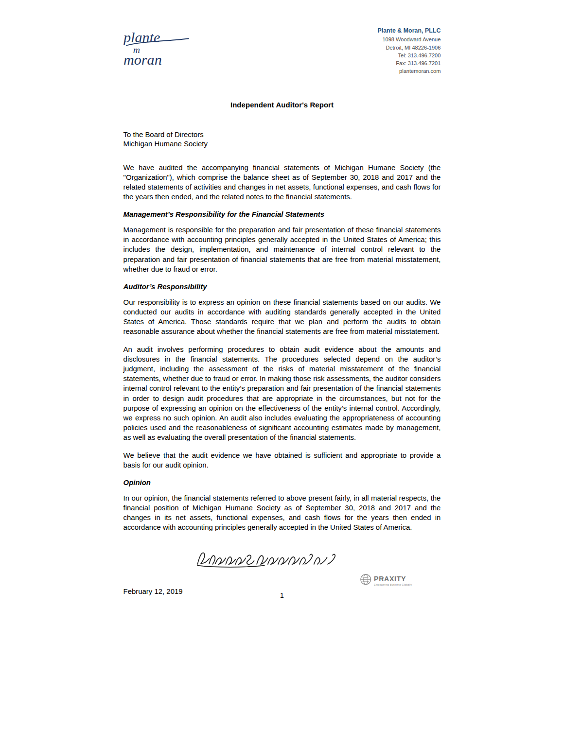plante m moran
Plante & Moran, PLLC
1098 Woodward Avenue
Detroit, MI 48226-1906
Tel: 313.496.7200
Fax: 313.496.7201
plantemoran.com
Independent Auditor's Report
To the Board of Directors
Michigan Humane Society
We have audited the accompanying financial statements of Michigan Humane Society (the "Organization"), which comprise the balance sheet as of September 30, 2018 and 2017 and the related statements of activities and changes in net assets, functional expenses, and cash flows for the years then ended, and the related notes to the financial statements.
Management’s Responsibility for the Financial Statements
Management is responsible for the preparation and fair presentation of these financial statements in accordance with accounting principles generally accepted in the United States of America; this includes the design, implementation, and maintenance of internal control relevant to the preparation and fair presentation of financial statements that are free from material misstatement, whether due to fraud or error.
Auditor’s Responsibility
Our responsibility is to express an opinion on these financial statements based on our audits. We conducted our audits in accordance with auditing standards generally accepted in the United States of America. Those standards require that we plan and perform the audits to obtain reasonable assurance about whether the financial statements are free from material misstatement.
An audit involves performing procedures to obtain audit evidence about the amounts and disclosures in the financial statements. The procedures selected depend on the auditor’s judgment, including the assessment of the risks of material misstatement of the financial statements, whether due to fraud or error. In making those risk assessments, the auditor considers internal control relevant to the entity’s preparation and fair presentation of the financial statements in order to design audit procedures that are appropriate in the circumstances, but not for the purpose of expressing an opinion on the effectiveness of the entity’s internal control. Accordingly, we express no such opinion. An audit also includes evaluating the appropriateness of accounting policies used and the reasonableness of significant accounting estimates made by management, as well as evaluating the overall presentation of the financial statements.
We believe that the audit evidence we have obtained is sufficient and appropriate to provide a basis for our audit opinion.
Opinion
In our opinion, the financial statements referred to above present fairly, in all material respects, the financial position of Michigan Humane Society as of September 30, 2018 and 2017 and the changes in its net assets, functional expenses, and cash flows for the years then ended in accordance with accounting principles generally accepted in the United States of America.
February 12, 2019
PRAXITY Empowering Business Globally
1